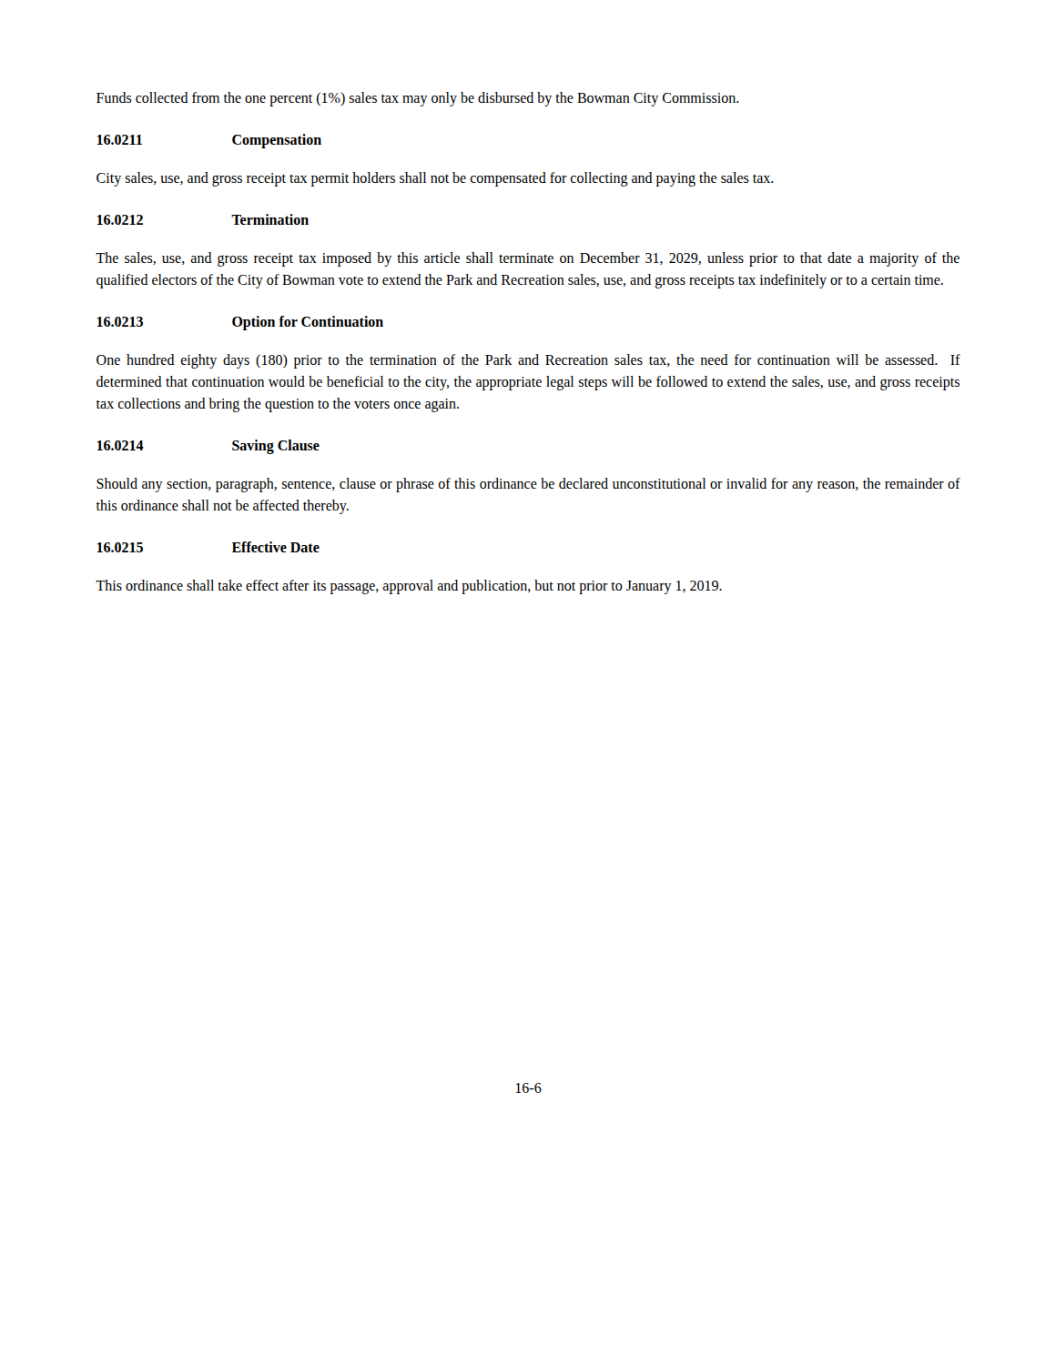Funds collected from the one percent (1%) sales tax may only be disbursed by the Bowman City Commission.
16.0211 Compensation
City sales, use, and gross receipt tax permit holders shall not be compensated for collecting and paying the sales tax.
16.0212 Termination
The sales, use, and gross receipt tax imposed by this article shall terminate on December 31, 2029, unless prior to that date a majority of the qualified electors of the City of Bowman vote to extend the Park and Recreation sales, use, and gross receipts tax indefinitely or to a certain time.
16.0213 Option for Continuation
One hundred eighty days (180) prior to the termination of the Park and Recreation sales tax, the need for continuation will be assessed. If determined that continuation would be beneficial to the city, the appropriate legal steps will be followed to extend the sales, use, and gross receipts tax collections and bring the question to the voters once again.
16.0214 Saving Clause
Should any section, paragraph, sentence, clause or phrase of this ordinance be declared unconstitutional or invalid for any reason, the remainder of this ordinance shall not be affected thereby.
16.0215 Effective Date
This ordinance shall take effect after its passage, approval and publication, but not prior to January 1, 2019.
16-6